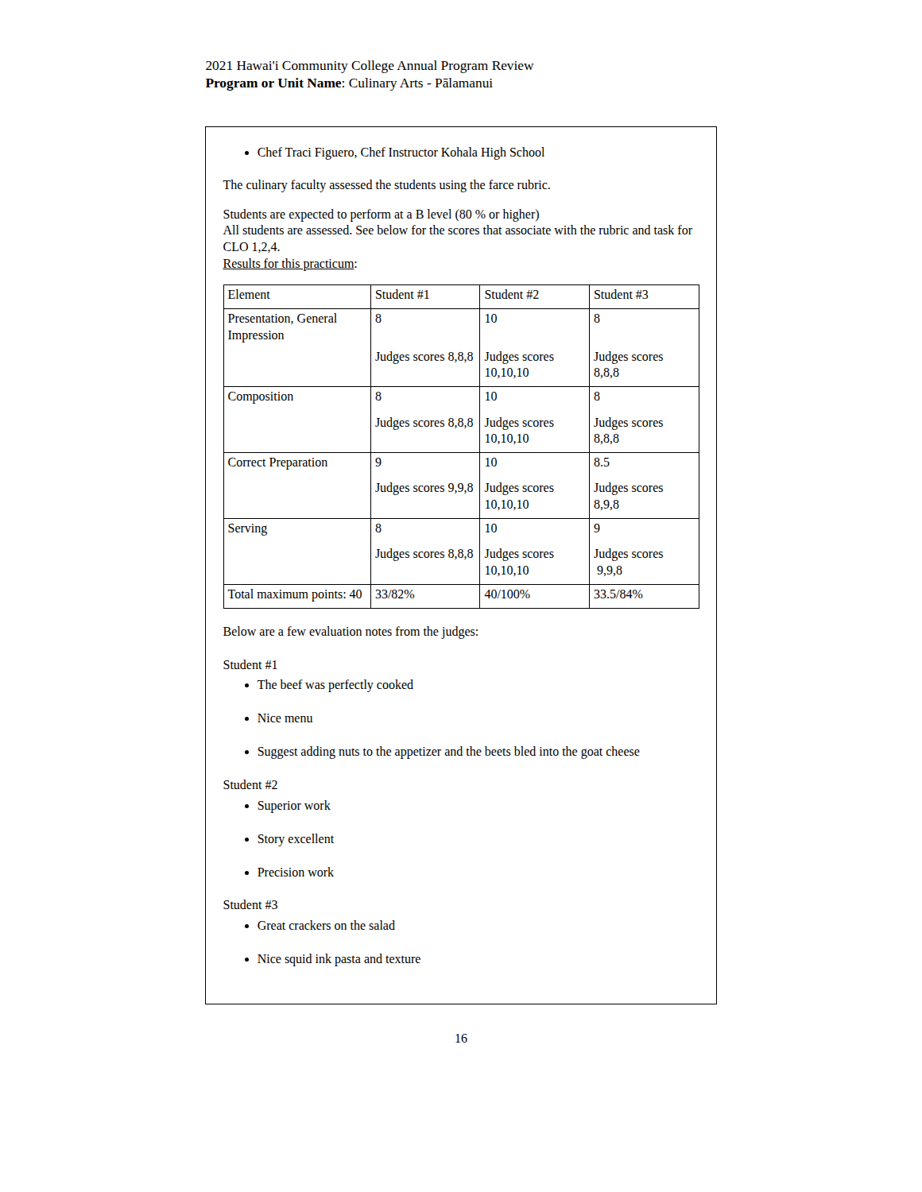2021 Hawai'i Community College Annual Program Review
Program or Unit Name: Culinary Arts - Pālamanui
Chef Traci Figuero, Chef Instructor Kohala High School
The culinary faculty assessed the students using the farce rubric.
Students are expected to perform at a B level (80 % or higher)
All students are assessed. See below for the scores that associate with the rubric and task for CLO 1,2,4.
Results for this practicum:
| Element | Student #1 | Student #2 | Student #3 |
| Presentation, General Impression | 8 Judges scores 8,8,8 | 10 Judges scores 10,10,10 | 8 Judges scores 8,8,8 |
| Composition | 8 Judges scores 8,8,8 | 10 Judges scores 10,10,10 | 8 Judges scores 8,8,8 |
| Correct Preparation | 9 Judges scores 9,9,8 | 10 Judges scores 10,10,10 | 8.5 Judges scores 8,9,8 |
| Serving | 8 Judges scores 8,8,8 | 10 Judges scores 10,10,10 | 9 Judges scores 9,9,8 |
| Total maximum points: 40 | 33/82% | 40/100% | 33.5/84% |
Below are a few evaluation notes from the judges:
Student #1
The beef was perfectly cooked
Nice menu
Suggest adding nuts to the appetizer and the beets bled into the goat cheese
Student #2
Superior work
Story excellent
Precision work
Student #3
Great crackers on the salad
Nice squid ink pasta and texture
16